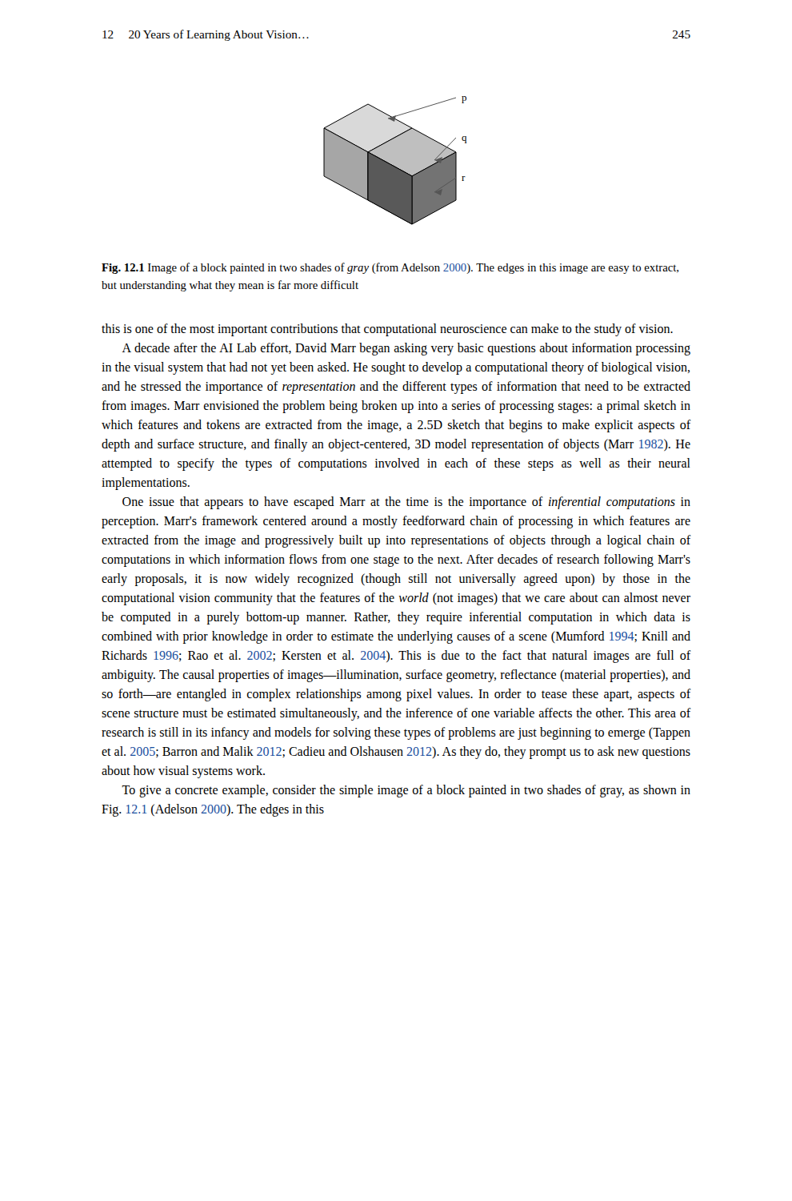1220 Years of Learning About Vision…
245
p q r
Fig. 12.1 Image of a block painted in two shades of gray (from Adelson 2000). The edges in this image are easy to extract, but understanding what they mean is far more difficult
this is one of the most important contributions that computational neuroscience can make to the study of vision.
A decade after the AI Lab effort, David Marr began asking very basic questions about information processing in the visual system that had not yet been asked. He sought to develop a computational theory of biological vision, and he stressed the importance of representation and the different types of information that need to be extracted from images. Marr envisioned the problem being broken up into a series of processing stages: a primal sketch in which features and tokens are extracted from the image, a 2.5D sketch that begins to make explicit aspects of depth and surface structure, and finally an object-centered, 3D model representation of objects (Marr 1982). He attempted to specify the types of computations involved in each of these steps as well as their neural implementations.
One issue that appears to have escaped Marr at the time is the importance of inferential computations in perception. Marr's framework centered around a mostly feedforward chain of processing in which features are extracted from the image and progressively built up into representations of objects through a logical chain of computations in which information flows from one stage to the next. After decades of research following Marr's early proposals, it is now widely recognized (though still not universally agreed upon) by those in the computational vision community that the features of the world (not images) that we care about can almost never be computed in a purely bottom-up manner. Rather, they require inferential computation in which data is combined with prior knowledge in order to estimate the underlying causes of a scene (Mumford 1994; Knill and Richards 1996; Rao et al. 2002; Kersten et al. 2004). This is due to the fact that natural images are full of ambiguity. The causal properties of images—illumination, surface geometry, reflectance (material properties), and so forth—are entangled in complex relationships among pixel values. In order to tease these apart, aspects of scene structure must be estimated simultaneously, and the inference of one variable affects the other. This area of research is still in its infancy and models for solving these types of problems are just beginning to emerge (Tappen et al. 2005; Barron and Malik 2012; Cadieu and Olshausen 2012). As they do, they prompt us to ask new questions about how visual systems work.
To give a concrete example, consider the simple image of a block painted in two shades of gray, as shown in Fig. 12.1 (Adelson 2000). The edges in this